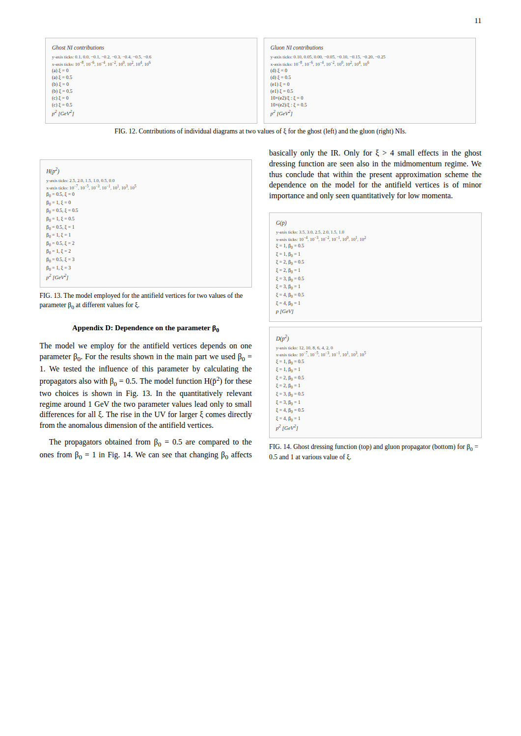11
Ghost NI contributions
y-axis ticks: 0.1, 0.0, −0.1, −0.2, −0.3, −0.4, −0.5, −0.6
x-axis ticks: 10−8, 10−6, 10−4, 10−2, 100, 102, 104, 106
(a) ξ = 0
(a) ξ = 0.5
(b) ξ = 0
(b) ξ = 0.5
(c) ξ = 0
(c) ξ = 0.5
p2 [GeV2]
Gluon NI contributions
y-axis ticks: 0.10, 0.05, 0.00, −0.05, −0.10, −0.15, −0.20, −0.25
x-axis ticks: 10−8, 10−6, 10−4, 10−2, 100, 102, 104, 106
(d) ξ = 0
(d) ξ = 0.5
(e1) ξ = 0
(e1) ξ = 0.5
10×(e2)/ξ : ξ = 0
10×(e2)/ξ : ξ = 0.5
p2 [GeV2]
FIG. 12. Contributions of individual diagrams at two values of ξ for the ghost (left) and the gluon (right) NIs.
H(p2)
y-axis ticks: 2.5, 2.0, 1.5, 1.0, 0.5, 0.0
x-axis ticks: 10−7, 10−5, 10−3, 10−1, 101, 103, 105
β0 = 0.5, ξ = 0
β0 = 1, ξ = 0
β0 = 0.5, ξ = 0.5
β0 = 1, ξ = 0.5
β0 = 0.5, ξ = 1
β0 = 1, ξ = 1
β0 = 0.5, ξ = 2
β0 = 1, ξ = 2
β0 = 0.5, ξ = 3
β0 = 1, ξ = 3
p2 [GeV2]
FIG. 13. The model employed for the antifield vertices for two values of the parameter β0 at different values for ξ.
Appendix D: Dependence on the parameter β0
The model we employ for the antifield vertices depends on one parameter β0. For the results shown in the main part we used β0 = 1. We tested the influence of this parameter by calculating the propagators also with β0 = 0.5. The model function H(p̄2) for these two choices is shown in Fig. 13. In the quantitatively relevant regime around 1 GeV the two parameter values lead only to small differences for all ξ. The rise in the UV for larger ξ comes directly from the anomalous dimension of the antifield vertices.
The propagators obtained from β0 = 0.5 are compared to the ones from β0 = 1 in Fig. 14. We can see that changing β0 affects basically only the IR. Only for ξ > 4 small effects in the ghost dressing function are seen also in the midmomentum regime. We thus conclude that within the present approximation scheme the dependence on the model for the antifield vertices is of minor importance and only seen quantitatively for low momenta.
G(p)
y-axis ticks: 3.5, 3.0, 2.5, 2.0, 1.5, 1.0
x-axis ticks: 10−4, 10−3, 10−2, 10−1, 100, 101, 102
ξ = 1, β0 = 0.5
ξ = 1, β0 = 1
ξ = 2, β0 = 0.5
ξ = 2, β0 = 1
ξ = 3, β0 = 0.5
ξ = 3, β0 = 1
ξ = 4, β0 = 0.5
ξ = 4, β0 = 1
p [GeV]
D(p2)
y-axis ticks: 12, 10, 8, 6, 4, 2, 0
x-axis ticks: 10−7, 10−5, 10−3, 10−1, 101, 103, 105
ξ = 1, β0 = 0.5
ξ = 1, β0 = 1
ξ = 2, β0 = 0.5
ξ = 2, β0 = 1
ξ = 3, β0 = 0.5
ξ = 3, β0 = 1
ξ = 4, β0 = 0.5
ξ = 4, β0 = 1
p2 [GeV2]
FIG. 14. Ghost dressing function (top) and gluon propagator (bottom) for β0 = 0.5 and 1 at various value of ξ.